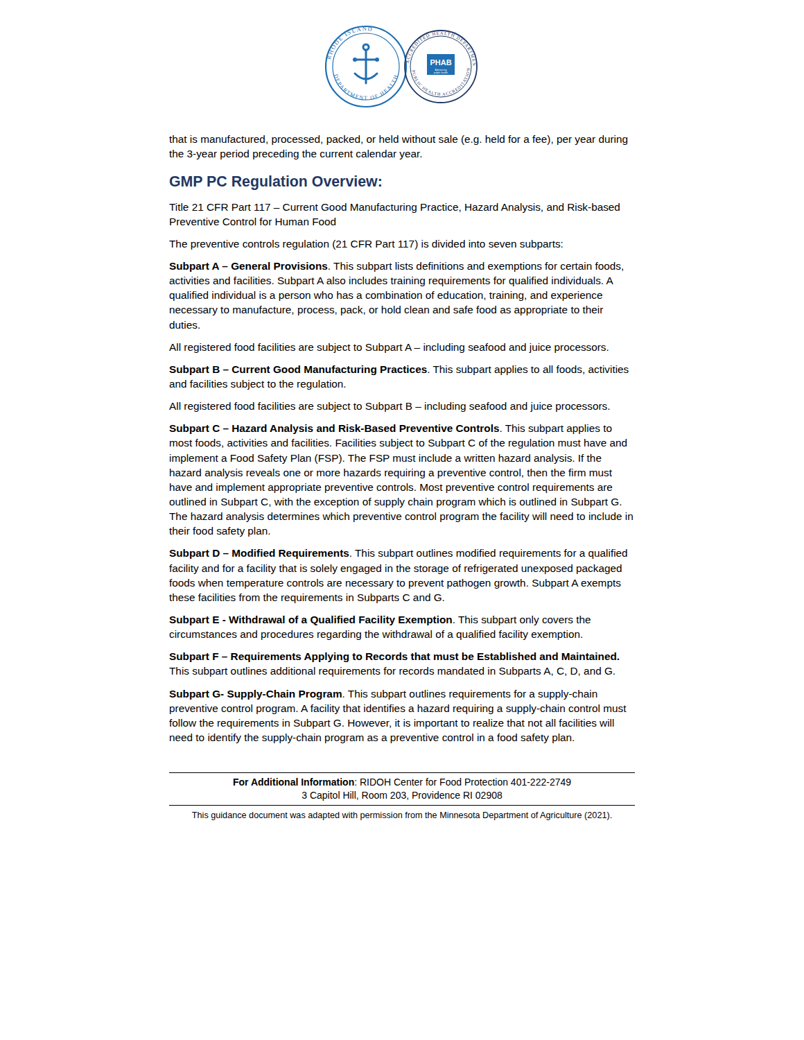RHODE ISLAND DEPARTMENT OF HEALTH ACCREDITED HEALTH DEPARTMENT PUBLIC HEALTH ACCREDITATION BOARD PHAB Advancing public health performance
that is manufactured, processed, packed, or held without sale (e.g. held for a fee), per year during the 3-year period preceding the current calendar year.
GMP PC Regulation Overview:
Title 21 CFR Part 117 – Current Good Manufacturing Practice, Hazard Analysis, and Risk-based Preventive Control for Human Food
The preventive controls regulation (21 CFR Part 117) is divided into seven subparts:
Subpart A – General Provisions. This subpart lists definitions and exemptions for certain foods, activities and facilities. Subpart A also includes training requirements for qualified individuals. A qualified individual is a person who has a combination of education, training, and experience necessary to manufacture, process, pack, or hold clean and safe food as appropriate to their duties.
All registered food facilities are subject to Subpart A – including seafood and juice processors.
Subpart B – Current Good Manufacturing Practices. This subpart applies to all foods, activities and facilities subject to the regulation.
All registered food facilities are subject to Subpart B – including seafood and juice processors.
Subpart C – Hazard Analysis and Risk-Based Preventive Controls. This subpart applies to most foods, activities and facilities. Facilities subject to Subpart C of the regulation must have and implement a Food Safety Plan (FSP). The FSP must include a written hazard analysis. If the hazard analysis reveals one or more hazards requiring a preventive control, then the firm must have and implement appropriate preventive controls. Most preventive control requirements are outlined in Subpart C, with the exception of supply chain program which is outlined in Subpart G. The hazard analysis determines which preventive control program the facility will need to include in their food safety plan.
Subpart D – Modified Requirements. This subpart outlines modified requirements for a qualified facility and for a facility that is solely engaged in the storage of refrigerated unexposed packaged foods when temperature controls are necessary to prevent pathogen growth. Subpart A exempts these facilities from the requirements in Subparts C and G.
Subpart E - Withdrawal of a Qualified Facility Exemption. This subpart only covers the circumstances and procedures regarding the withdrawal of a qualified facility exemption.
Subpart F – Requirements Applying to Records that must be Established and Maintained. This subpart outlines additional requirements for records mandated in Subparts A, C, D, and G.
Subpart G- Supply-Chain Program. This subpart outlines requirements for a supply-chain preventive control program. A facility that identifies a hazard requiring a supply-chain control must follow the requirements in Subpart G. However, it is important to realize that not all facilities will need to identify the supply-chain program as a preventive control in a food safety plan.
For Additional Information: RIDOH Center for Food Protection 401-222-2749
3 Capitol Hill, Room 203, Providence RI 02908
This guidance document was adapted with permission from the Minnesota Department of Agriculture (2021).